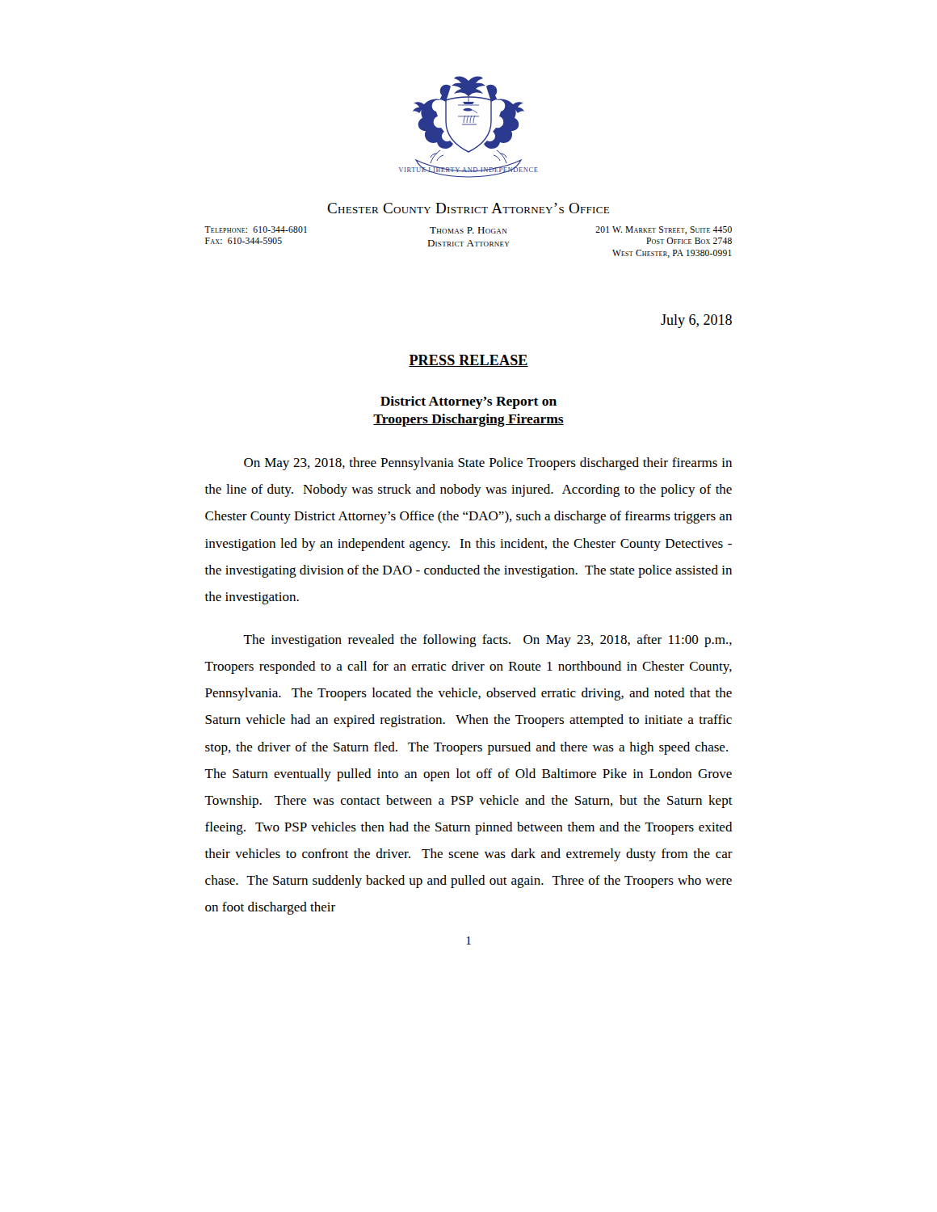VIRTUE LIBERTY AND INDEPENDENCE
Chester County District Attorney’s Office
| Telephone: 610-344-6801 Fax: 610-344-5905 | Thomas P. Hogan District Attorney | 201 W. Market Street, Suite 4450 Post Office Box 2748 West Chester, PA 19380-0991 |
July 6, 2018
PRESS RELEASE
District Attorney’s Report on Troopers Discharging Firearms
On May 23, 2018, three Pennsylvania State Police Troopers discharged their firearms in the line of duty. Nobody was struck and nobody was injured. According to the policy of the Chester County District Attorney’s Office (the “DAO”), such a discharge of firearms triggers an investigation led by an independent agency. In this incident, the Chester County Detectives - the investigating division of the DAO - conducted the investigation. The state police assisted in the investigation.
The investigation revealed the following facts. On May 23, 2018, after 11:00 p.m., Troopers responded to a call for an erratic driver on Route 1 northbound in Chester County, Pennsylvania. The Troopers located the vehicle, observed erratic driving, and noted that the Saturn vehicle had an expired registration. When the Troopers attempted to initiate a traffic stop, the driver of the Saturn fled. The Troopers pursued and there was a high speed chase. The Saturn eventually pulled into an open lot off of Old Baltimore Pike in London Grove Township. There was contact between a PSP vehicle and the Saturn, but the Saturn kept fleeing. Two PSP vehicles then had the Saturn pinned between them and the Troopers exited their vehicles to confront the driver. The scene was dark and extremely dusty from the car chase. The Saturn suddenly backed up and pulled out again. Three of the Troopers who were on foot discharged their
1